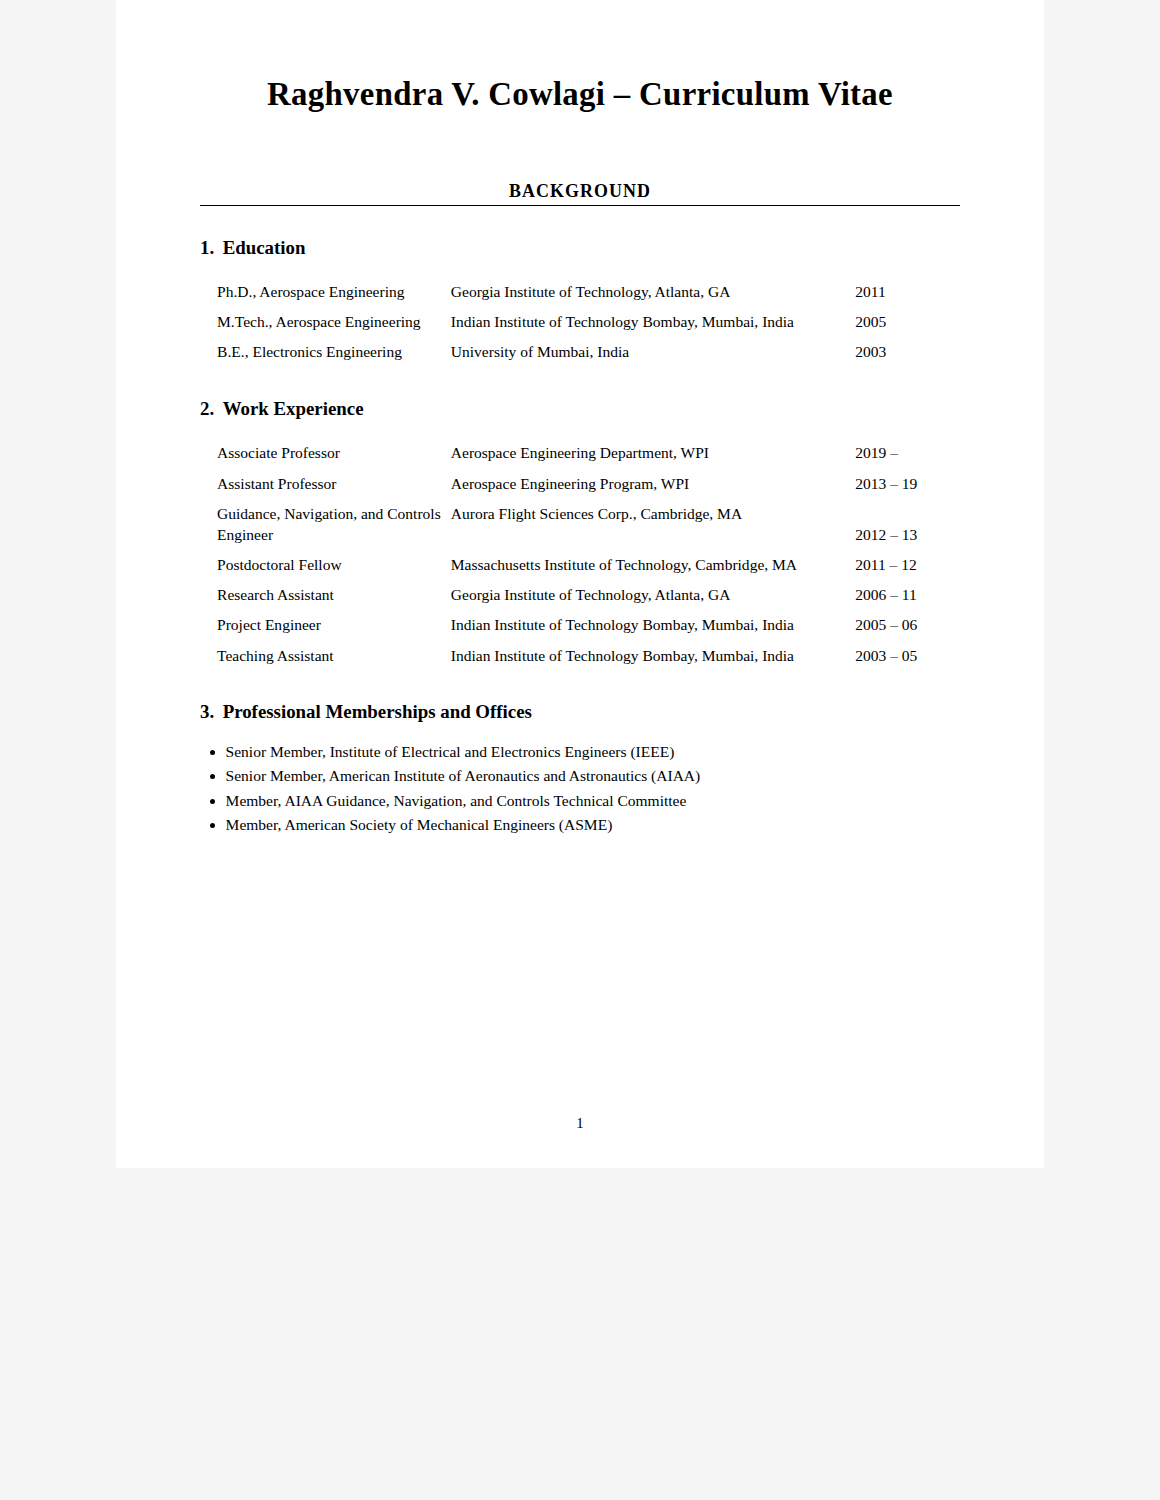Raghvendra V. Cowlagi – Curriculum Vitae
BACKGROUND
1. Education
| Ph.D., Aerospace Engineering | Georgia Institute of Technology, Atlanta, GA | 2011 |
| M.Tech., Aerospace Engineering | Indian Institute of Technology Bombay, Mumbai, India | 2005 |
| B.E., Electronics Engineering | University of Mumbai, India | 2003 |
2. Work Experience
| Associate Professor | Aerospace Engineering Department, WPI | 2019 – |
| Assistant Professor | Aerospace Engineering Program, WPI | 2013 – 19 |
| Guidance, Navigation, and Controls Engineer | Aurora Flight Sciences Corp., Cambridge, MA | 2012 – 13 |
| Postdoctoral Fellow | Massachusetts Institute of Technology, Cambridge, MA | 2011 – 12 |
| Research Assistant | Georgia Institute of Technology, Atlanta, GA | 2006 – 11 |
| Project Engineer | Indian Institute of Technology Bombay, Mumbai, India | 2005 – 06 |
| Teaching Assistant | Indian Institute of Technology Bombay, Mumbai, India | 2003 – 05 |
3. Professional Memberships and Offices
Senior Member, Institute of Electrical and Electronics Engineers (IEEE)
Senior Member, American Institute of Aeronautics and Astronautics (AIAA)
Member, AIAA Guidance, Navigation, and Controls Technical Committee
Member, American Society of Mechanical Engineers (ASME)
1